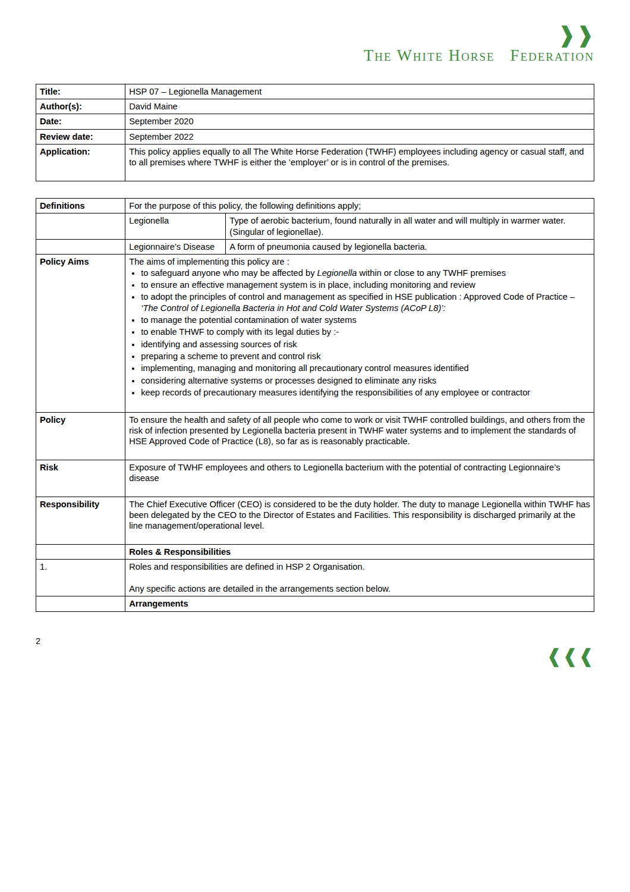❱❱
The White Horse Federation
| Title: | HSP 07 – Legionella Management |
| Author(s): | David Maine |
| Date: | September 2020 |
| Review date: | September 2022 |
| Application: | This policy applies equally to all The White Horse Federation (TWHF) employees including agency or casual staff, and to all premises where TWHF is either the ‘employer’ or is in control of the premises. |
| Definitions | For the purpose of this policy, the following definitions apply; |
| | Legionella | Type of aerobic bacterium, found naturally in all water and will multiply in warmer water. (Singular of legionellae). |
| | Legionnaire’s Disease | A form of pneumonia caused by legionella bacteria. |
| Policy Aims | The aims of implementing this policy are : to safeguard anyone who may be affected by Legionella within or close to any TWHF premises to ensure an effective management system is in place, including monitoring and review to adopt the principles of control and management as specified in HSE publication : Approved Code of Practice – ‘The Control of Legionella Bacteria in Hot and Cold Water Systems (ACoP L8)’: to manage the potential contamination of water systems to enable THWF to comply with its legal duties by :- identifying and assessing sources of risk preparing a scheme to prevent and control risk implementing, managing and monitoring all precautionary control measures identified considering alternative systems or processes designed to eliminate any risks keep records of precautionary measures identifying the responsibilities of any employee or contractor |
| Policy | To ensure the health and safety of all people who come to work or visit TWHF controlled buildings, and others from the risk of infection presented by Legionella bacteria present in TWHF water systems and to implement the standards of HSE Approved Code of Practice (L8), so far as is reasonably practicable. |
| Risk | Exposure of TWHF employees and others to Legionella bacterium with the potential of contracting Legionnaire’s disease |
| Responsibility | The Chief Executive Officer (CEO) is considered to be the duty holder. The duty to manage Legionella within TWHF has been delegated by the CEO to the Director of Estates and Facilities. This responsibility is discharged primarily at the line management/operational level. |
| | Roles & Responsibilities |
| 1. | Roles and responsibilities are defined in HSP 2 Organisation. Any specific actions are detailed in the arrangements section below. |
| | Arrangements |
2
❰❰❰